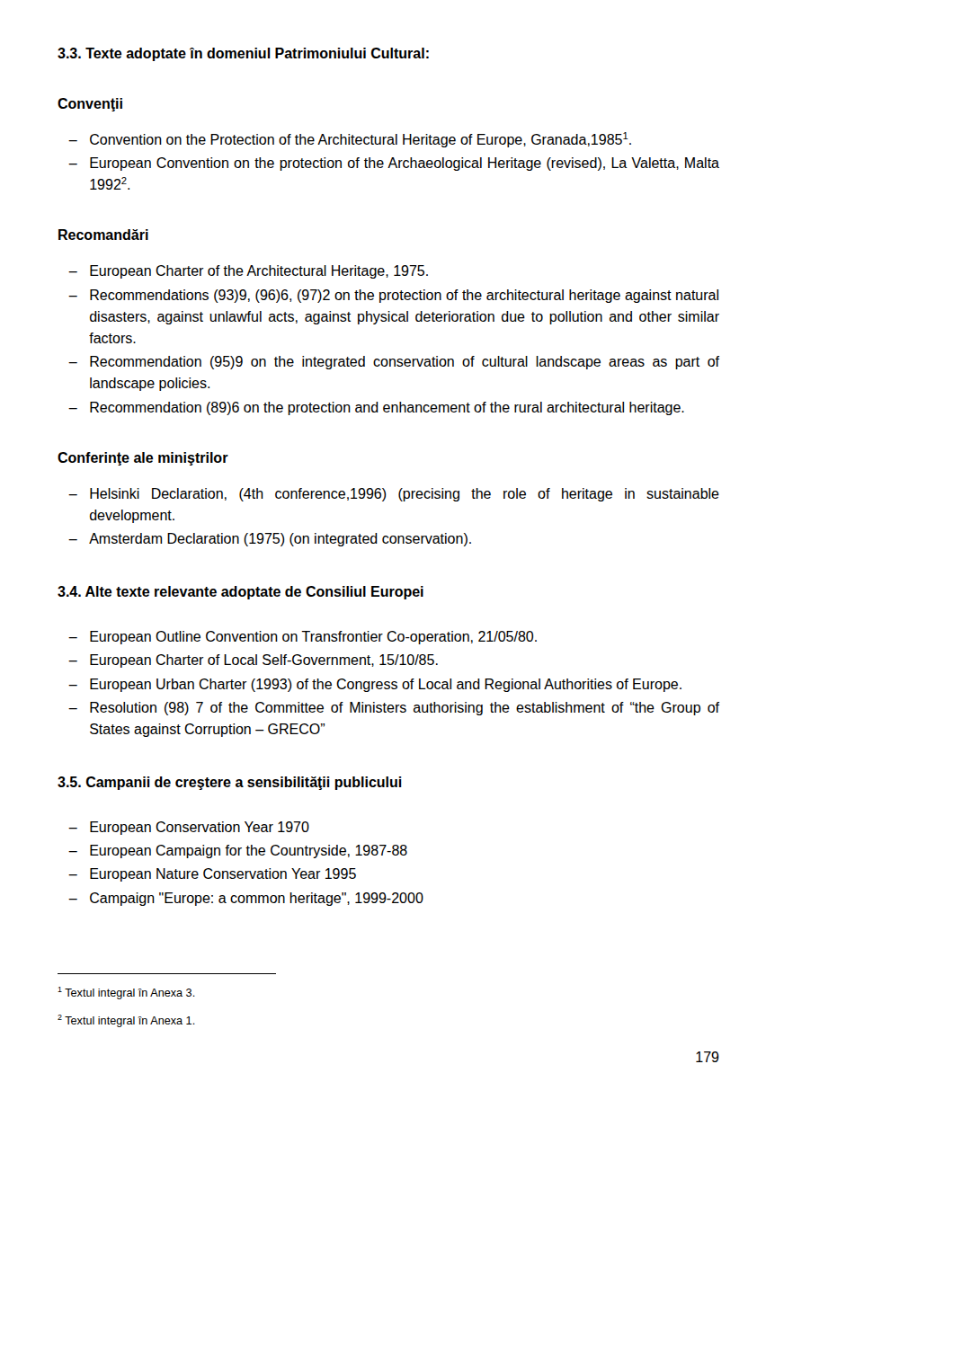3.3. Texte adoptate în domeniul Patrimoniului Cultural:
Convenţii
Convention on the Protection of the Architectural Heritage of Europe, Granada,19851.
European Convention on the protection of the Archaeological Heritage (revised), La Valetta, Malta 19922.
Recomandări
European Charter of the Architectural Heritage, 1975.
Recommendations (93)9, (96)6, (97)2 on the protection of the architectural heritage against natural disasters, against unlawful acts, against physical deterioration due to pollution and other similar factors.
Recommendation (95)9 on the integrated conservation of cultural landscape areas as part of landscape policies.
Recommendation (89)6 on the protection and enhancement of the rural architectural heritage.
Conferinţe ale miniştrilor
Helsinki Declaration, (4th conference,1996) (precising the role of heritage in sustainable development.
Amsterdam Declaration (1975) (on integrated conservation).
3.4. Alte texte relevante adoptate de Consiliul Europei
European Outline Convention on Transfrontier Co-operation, 21/05/80.
European Charter of Local Self-Government, 15/10/85.
European Urban Charter (1993) of the Congress of Local and Regional Authorities of Europe.
Resolution (98) 7 of the Committee of Ministers authorising the establishment of “the Group of States against Corruption – GRECO”
3.5. Campanii de creştere a sensibilităţii publicului
European Conservation Year 1970
European Campaign for the Countryside, 1987-88
European Nature Conservation Year 1995
Campaign "Europe: a common heritage", 1999-2000
1 Textul integral în Anexa 3.
2 Textul integral în Anexa 1.
179